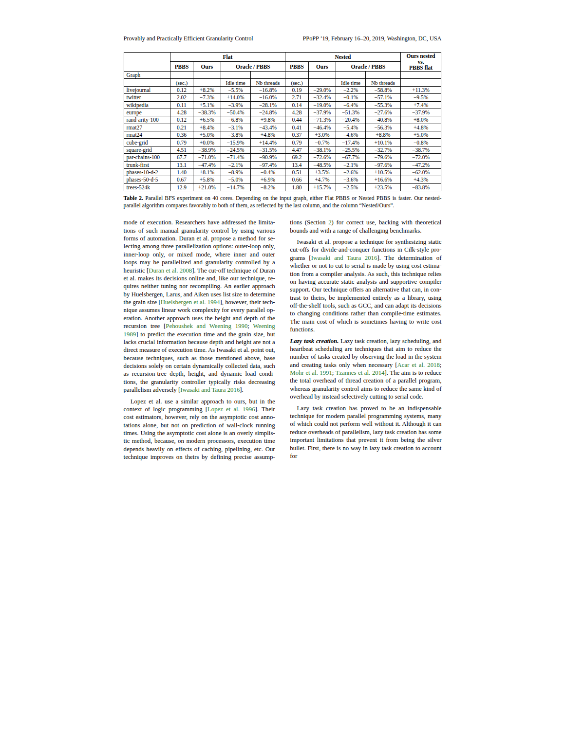Provably and Practically Efficient Granularity Control
PPoPP ’19, February 16–20, 2019, Washington, DC, USA
| | Flat | Nested | Ours nested vs. PBBS flat |
| --- | --- | --- | --- |
| PBBS | Ours | Oracle / PBBS | PBBS | Ours | Oracle / PBBS |
| Graph | | | | | | | | | |
| | (sec.) | | Idle time | Nb threads | (sec.) | | Idle time | Nb threads | |
| livejournal | 0.12 | +8.2% | −5.5% | −16.8% | 0.19 | −29.0% | −2.2% | −58.8% | +11.3% |
| twitter | 2.02 | −7.3% | +14.0% | −16.0% | 2.71 | −32.4% | −0.1% | −57.1% | −9.5% |
| wikipedia | 0.11 | +5.1% | −3.9% | −28.1% | 0.14 | −19.0% | −6.4% | −55.3% | +7.4% |
| europe | 4.28 | −38.3% | −50.4% | −24.8% | 4.28 | −37.9% | −51.3% | −27.6% | −37.9% |
| rand-arity-100 | 0.12 | +6.5% | −6.8% | +9.8% | 0.44 | −71.3% | −20.4% | −40.8% | +8.0% |
| rmat27 | 0.21 | +8.4% | −3.1% | −43.4% | 0.41 | −46.4% | −5.4% | −56.3% | +4.8% |
| rmat24 | 0.36 | +5.0% | −3.8% | +4.8% | 0.37 | +3.0% | −4.6% | +8.8% | +5.0% |
| cube-grid | 0.79 | +0.0% | −15.9% | +14.4% | 0.79 | −0.7% | −17.4% | +10.1% | −0.8% |
| square-grid | 4.51 | −38.9% | −24.5% | −31.5% | 4.47 | −38.1% | −25.5% | −32.7% | −38.7% |
| par-chains-100 | 67.7 | −71.0% | −71.4% | −90.9% | 69.2 | −72.6% | −67.7% | −79.6% | −72.0% |
| trunk-first | 13.1 | −47.4% | −2.1% | −97.4% | 13.4 | −48.5% | −2.1% | −97.6% | −47.2% |
| phases-10-d-2 | 1.40 | +8.1% | −8.9% | −0.4% | 0.51 | +3.5% | −2.6% | +10.5% | −62.0% |
| phases-50-d-5 | 0.67 | +5.8% | −5.0% | +6.9% | 0.66 | +4.7% | −3.6% | +16.6% | +4.3% |
| trees-524k | 12.9 | +21.0% | −14.7% | −8.2% | 1.80 | +15.7% | −2.5% | +23.5% | −83.8% |
Table 2. Parallel BFS experiment on 40 cores. Depending on the input graph, either Flat PBBS or Nested PBBS is faster. Our nested-parallel algorithm compares favorably to both of them, as reflected by the last column, and the column “Nested/Ours”.
mode of execution. Researchers have addressed the limitations of such manual granularity control by using various forms of automation. Duran et al. propose a method for selecting among three parallelization options: outer-loop only, inner-loop only, or mixed mode, where inner and outer loops may be parallelized and granularity controlled by a heuristic [Duran et al. 2008]. The cut-off technique of Duran et al. makes its decisions online and, like our technique, requires neither tuning nor recompiling. An earlier approach by Huelsbergen, Larus, and Aiken uses list size to determine the grain size [Huelsbergen et al. 1994], however, their technique assumes linear work complexity for every parallel operation. Another approach uses the height and depth of the recursion tree [Pehoushek and Weening 1990; Weening 1989] to predict the execution time and the grain size, but lacks crucial information because depth and height are not a direct measure of execution time. As Iwasaki et al. point out, because techniques, such as those mentioned above, base decisions solely on certain dynamically collected data, such as recursion-tree depth, height, and dynamic load conditions, the granularity controller typically risks decreasing parallelism adversely [Iwasaki and Taura 2016].
Lopez et al. use a similar approach to ours, but in the context of logic programming [Lopez et al. 1996]. Their cost estimators, however, rely on the asymptotic cost annotations alone, but not on prediction of wall-clock running times. Using the asymptotic cost alone is an overly simplistic method, because, on modern processors, execution time depends heavily on effects of caching, pipelining, etc. Our technique improves on theirs by defining precise assumptions (Section 2) for correct use, backing with theoretical bounds and with a range of challenging benchmarks.
Iwasaki et al. propose a technique for synthesizing static cut-offs for divide-and-conquer functions in Cilk-style programs [Iwasaki and Taura 2016]. The determination of whether or not to cut to serial is made by using cost estimation from a compiler analysis. As such, this technique relies on having accurate static analysis and supportive compiler support. Our technique offers an alternative that can, in contrast to theirs, be implemented entirely as a library, using off-the-shelf tools, such as GCC, and can adapt its decisions to changing conditions rather than compile-time estimates. The main cost of which is sometimes having to write cost functions.
Lazy task creation. Lazy task creation, lazy scheduling, and heartbeat scheduling are techniques that aim to reduce the number of tasks created by observing the load in the system and creating tasks only when necessary [Acar et al. 2018; Mohr et al. 1991; Tzannes et al. 2014]. The aim is to reduce the total overhead of thread creation of a parallel program, whereas granularity control aims to reduce the same kind of overhead by instead selectively cutting to serial code.
Lazy task creation has proved to be an indispensable technique for modern parallel programming systems, many of which could not perform well without it. Although it can reduce overheads of parallelism, lazy task creation has some important limitations that prevent it from being the silver bullet. First, there is no way in lazy task creation to account for